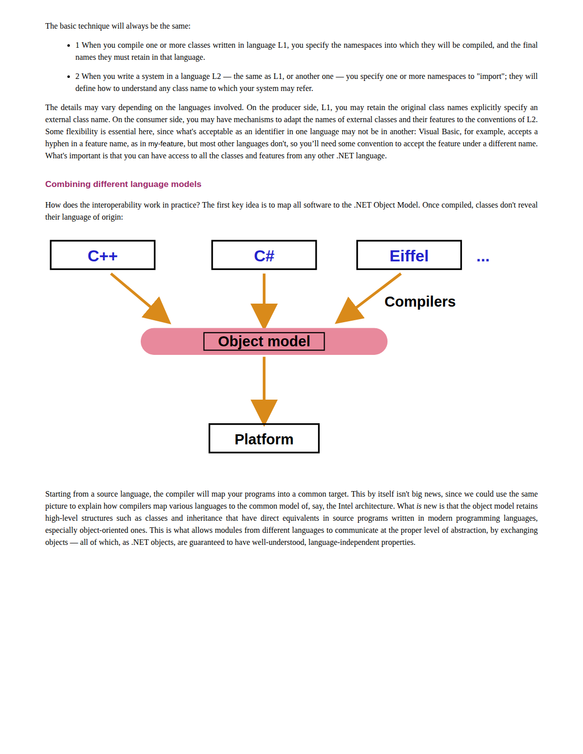The basic technique will always be the same:
1 When you compile one or more classes written in language L1, you specify the namespaces into which they will be compiled, and the final names they must retain in that language.
2 When you write a system in a language L2 — the same as L1, or another one — you specify one or more namespaces to "import"; they will define how to understand any class name to which your system may refer.
The details may vary depending on the languages involved. On the producer side, L1, you may retain the original class names explicitly specify an external class name. On the consumer side, you may have mechanisms to adapt the names of external classes and their features to the conventions of L2. Some flexibility is essential here, since what's acceptable as an identifier in one language may not be in another: Visual Basic, for example, accepts a hyphen in a feature name, as in my-feature, but most other languages don't, so you’ll need some convention to accept the feature under a different name. What's important is that you can have access to all the classes and features from any other .NET language.
Combining different language models
How does the interoperability work in practice? The first key idea is to map all software to the .NET Object Model. Once compiled, classes don't reveal their language of origin:
C++ C# Eiffel ... Compilers Object model Platform
Starting from a source language, the compiler will map your programs into a common target. This by itself isn't big news, since we could use the same picture to explain how compilers map various languages to the common model of, say, the Intel architecture. What is new is that the object model retains high-level structures such as classes and inheritance that have direct equivalents in source programs written in modern programming languages, especially object-oriented ones. This is what allows modules from different languages to communicate at the proper level of abstraction, by exchanging objects — all of which, as .NET objects, are guaranteed to have well-understood, language-independent properties.